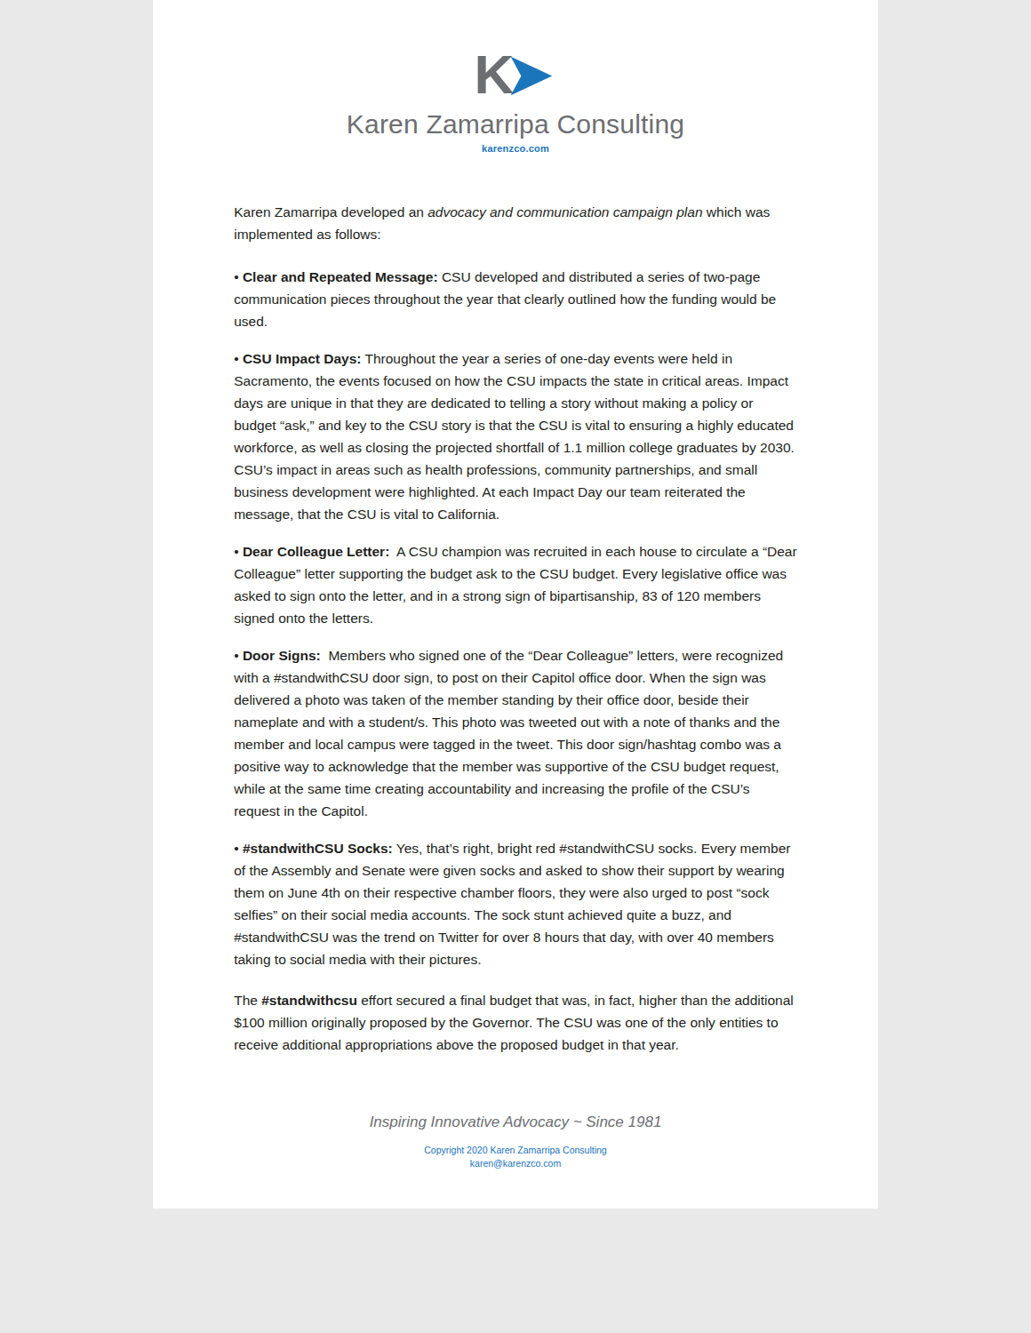K➤
Karen Zamarripa Consulting
karenzco.com
Karen Zamarripa developed an advocacy and communication campaign plan which was implemented as follows:
Clear and Repeated Message: CSU developed and distributed a series of two-page communication pieces throughout the year that clearly outlined how the funding would be used.
CSU Impact Days: Throughout the year a series of one-day events were held in Sacramento, the events focused on how the CSU impacts the state in critical areas. Impact days are unique in that they are dedicated to telling a story without making a policy or budget “ask,” and key to the CSU story is that the CSU is vital to ensuring a highly educated workforce, as well as closing the projected shortfall of 1.1 million college graduates by 2030. CSU’s impact in areas such as health professions, community partnerships, and small business development were highlighted. At each Impact Day our team reiterated the message, that the CSU is vital to California.
Dear Colleague Letter: A CSU champion was recruited in each house to circulate a “Dear Colleague” letter supporting the budget ask to the CSU budget. Every legislative office was asked to sign onto the letter, and in a strong sign of bipartisanship, 83 of 120 members signed onto the letters.
Door Signs: Members who signed one of the “Dear Colleague” letters, were recognized with a #standwithCSU door sign, to post on their Capitol office door. When the sign was delivered a photo was taken of the member standing by their office door, beside their nameplate and with a student/s. This photo was tweeted out with a note of thanks and the member and local campus were tagged in the tweet. This door sign/hashtag combo was a positive way to acknowledge that the member was supportive of the CSU budget request, while at the same time creating accountability and increasing the profile of the CSU’s request in the Capitol.
#standwithCSU Socks: Yes, that’s right, bright red #standwithCSU socks. Every member of the Assembly and Senate were given socks and asked to show their support by wearing them on June 4th on their respective chamber floors, they were also urged to post “sock selfies” on their social media accounts. The sock stunt achieved quite a buzz, and #standwithCSU was the trend on Twitter for over 8 hours that day, with over 40 members taking to social media with their pictures.
The #standwithcsu effort secured a final budget that was, in fact, higher than the additional $100 million originally proposed by the Governor. The CSU was one of the only entities to receive additional appropriations above the proposed budget in that year.
Inspiring Innovative Advocacy ~ Since 1981
Copyright 2020 Karen Zamarripa Consulting
karen@karenzco.com